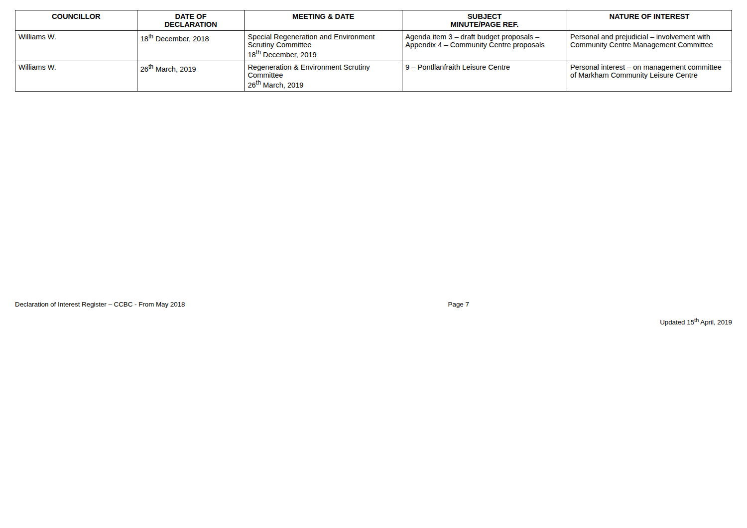| COUNCILLOR | DATE OF DECLARATION | MEETING & DATE | SUBJECT MINUTE/PAGE REF. | NATURE OF INTEREST |
| --- | --- | --- | --- | --- |
| Williams W. | 18 th December, 2018 | Special Regeneration and Environment Scrutiny Committee 18 th December, 2019 | Agenda item 3 – draft budget proposals – Appendix 4 – Community Centre proposals | Personal and prejudicial – involvement with Community Centre Management Committee |
| Williams W. | 26 th March, 2019 | Regeneration & Environment Scrutiny Committee 26 th March, 2019 | 9 – Pontllanfraith Leisure Centre | Personal interest – on management committee of Markham Community Leisure Centre |
Declaration of Interest Register – CCBC - From May 2018
Page 7
Updated 15th April, 2019